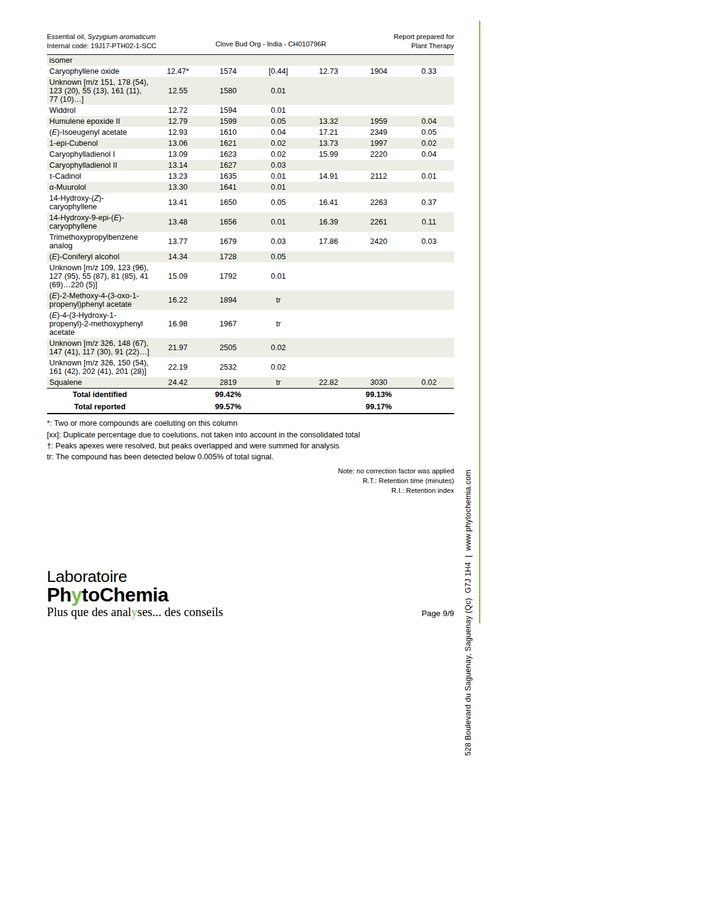528 Boulevard du Saguenay, Saguenay (Qc) G7J 1H4 | www.phytochemia.com
Essential oil, Syzygium aromaticum
Internal code: 19J17-PTH02-1-SCC
Clove Bud Org - India - CH010796R
Report prepared for
Plant Therapy
| isomer | | | | | | |
| Caryophyllene oxide | 12.47* | 1574 | [0.44] | 12.73 | 1904 | 0.33 |
| Unknown [m/z 151, 178 (54), 123 (20), 55 (13), 161 (11), 77 (10)…] | 12.55 | 1580 | 0.01 | | | |
| Widdrol | 12.72 | 1594 | 0.01 | | | |
| Humulene epoxide II | 12.79 | 1599 | 0.05 | 13.32 | 1959 | 0.04 |
| ( E )-Isoeugenyl acetate | 12.93 | 1610 | 0.04 | 17.21 | 2349 | 0.05 |
| 1-epi-Cubenol | 13.06 | 1621 | 0.02 | 13.73 | 1997 | 0.02 |
| Caryophylladienol I | 13.09 | 1623 | 0.02 | 15.99 | 2220 | 0.04 |
| Caryophylladienol II | 13.14 | 1627 | 0.03 | | | |
| τ-Cadinol | 13.23 | 1635 | 0.01 | 14.91 | 2112 | 0.01 |
| α-Muurolol | 13.30 | 1641 | 0.01 | | | |
| 14-Hydroxy-( Z )-caryophyllene | 13.41 | 1650 | 0.05 | 16.41 | 2263 | 0.37 |
| 14-Hydroxy-9-epi-( E )-caryophyllene | 13.48 | 1656 | 0.01 | 16.39 | 2261 | 0.11 |
| Trimethoxypropylbenzene analog | 13.77 | 1679 | 0.03 | 17.86 | 2420 | 0.03 |
| ( E )-Coniferyl alcohol | 14.34 | 1728 | 0.05 | | | |
| Unknown [m/z 109, 123 (96), 127 (95), 55 (87), 81 (85), 41 (69)…220 (5)] | 15.09 | 1792 | 0.01 | | | |
| ( E )-2-Methoxy-4-(3-oxo-1-propenyl)phenyl acetate | 16.22 | 1894 | tr | | | |
| ( E )-4-(3-Hydroxy-1-propenyl)-2-methoxyphenyl acetate | 16.98 | 1967 | tr | | | |
| Unknown [m/z 326, 148 (67), 147 (41), 117 (30), 91 (22)…] | 21.97 | 2505 | 0.02 | | | |
| Unknown [m/z 326, 150 (54), 161 (42), 202 (41), 201 (28)] | 22.19 | 2532 | 0.02 | | | |
| Squalene | 24.42 | 2819 | tr | 22.82 | 3030 | 0.02 |
| Total identified | 99.42% | 99.13% |
| Total reported | 99.57% | 99.17% |
*: Two or more compounds are coeluting on this column
[xx]: Duplicate percentage due to coelutions, not taken into account in the consolidated total
†: Peaks apexes were resolved, but peaks overlapped and were summed for analysis
tr: The compound has been detected below 0.005% of total signal.
Note: no correction factor was applied
R.T.: Retention time (minutes)
R.I.: Retention index
Laboratoire
PhytoChemia
Plus que des analyses... des conseils
Page 9/9